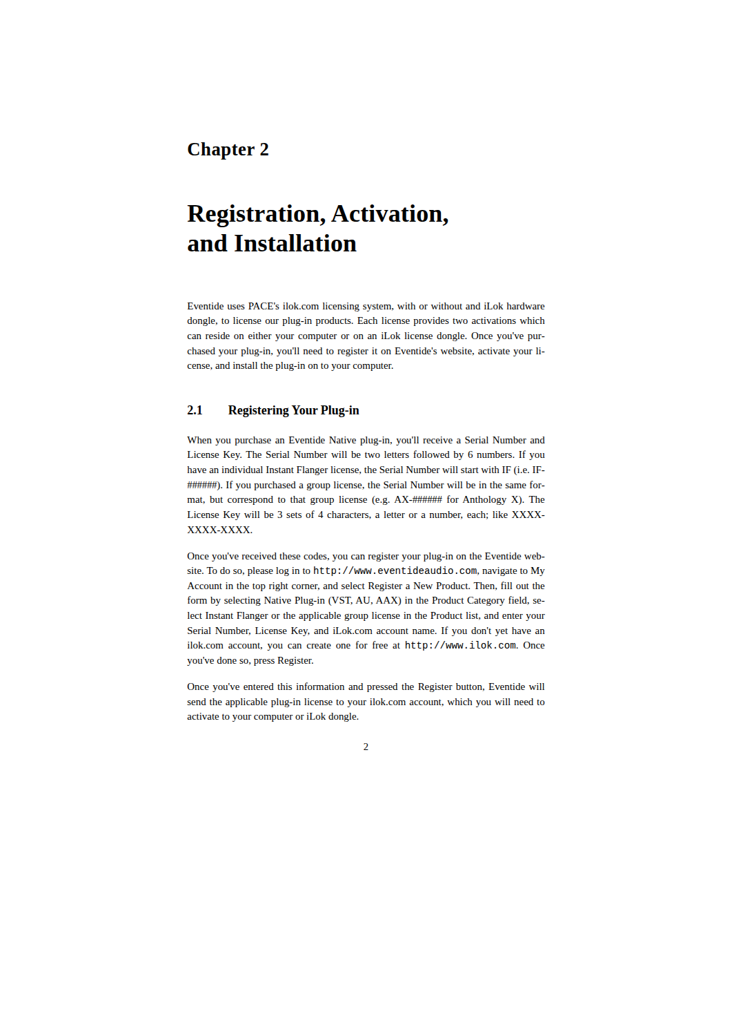Chapter 2
Registration, Activation,
and Installation
Eventide uses PACE's ilok.com licensing system, with or without and iLok hardware dongle, to license our plug-in products. Each license provides two activations which can reside on either your computer or on an iLok license dongle. Once you've purchased your plug-in, you'll need to register it on Eventide's website, activate your license, and install the plug-in on to your computer.
2.1 Registering Your Plug-in
When you purchase an Eventide Native plug-in, you'll receive a Serial Number and License Key. The Serial Number will be two letters followed by 6 numbers. If you have an individual Instant Flanger license, the Serial Number will start with IF (i.e. IF-######). If you purchased a group license, the Serial Number will be in the same format, but correspond to that group license (e.g. AX-###### for Anthology X). The License Key will be 3 sets of 4 characters, a letter or a number, each; like XXXX-XXXX-XXXX.
Once you've received these codes, you can register your plug-in on the Eventide website. To do so, please log in to http://www.eventideaudio.com, navigate to My Account in the top right corner, and select Register a New Product. Then, fill out the form by selecting Native Plug-in (VST, AU, AAX) in the Product Category field, select Instant Flanger or the applicable group license in the Product list, and enter your Serial Number, License Key, and iLok.com account name. If you don't yet have an ilok.com account, you can create one for free at http://www.ilok.com. Once you've done so, press Register.
Once you've entered this information and pressed the Register button, Eventide will send the applicable plug-in license to your ilok.com account, which you will need to activate to your computer or iLok dongle.
2